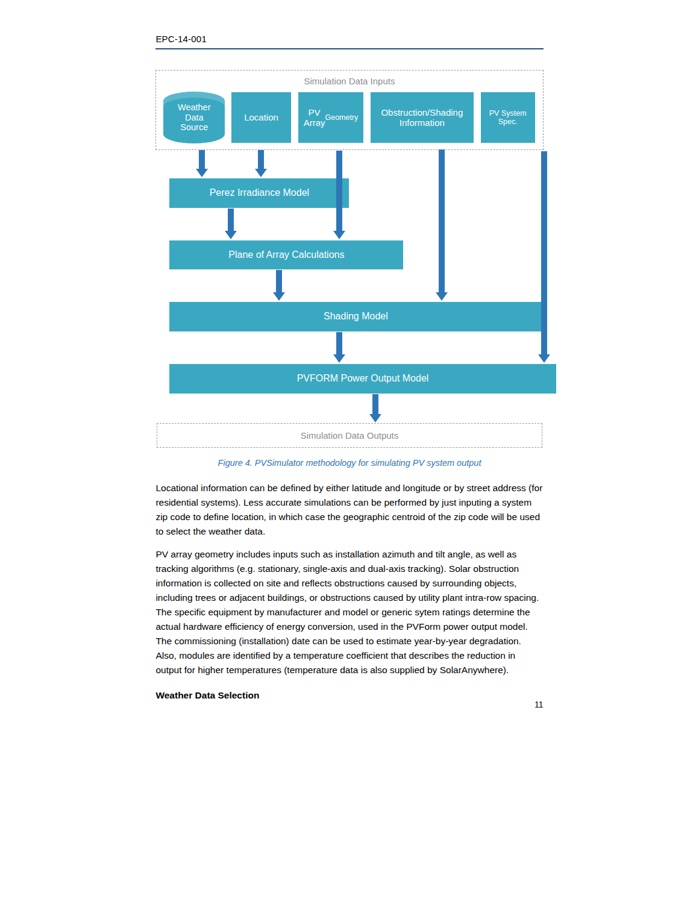EPC-14-001
Simulation Data Inputs
Weather
Data
Source
Location
PV ArrayGeometry
Obstruction/Shading
Information
PV System
Spec.
Perez Irradiance Model
Plane of Array Calculations
Shading Model
PVFORM Power Output Model
Simulation Data Outputs
Figure 4. PVSimulator methodology for simulating PV system output
Locational information can be defined by either latitude and longitude or by street address (for residential systems). Less accurate simulations can be performed by just inputing a system zip code to define location, in which case the geographic centroid of the zip code will be used to select the weather data.
PV array geometry includes inputs such as installation azimuth and tilt angle, as well as tracking algorithms (e.g. stationary, single-axis and dual-axis tracking). Solar obstruction information is collected on site and reflects obstructions caused by surrounding objects, including trees or adjacent buildings, or obstructions caused by utility plant intra-row spacing. The specific equipment by manufacturer and model or generic sytem ratings determine the actual hardware efficiency of energy conversion, used in the PVForm power output model. The commissioning (installation) date can be used to estimate year-by-year degradation. Also, modules are identified by a temperature coefficient that describes the reduction in output for higher temperatures (temperature data is also supplied by SolarAnywhere).
Weather Data Selection
11